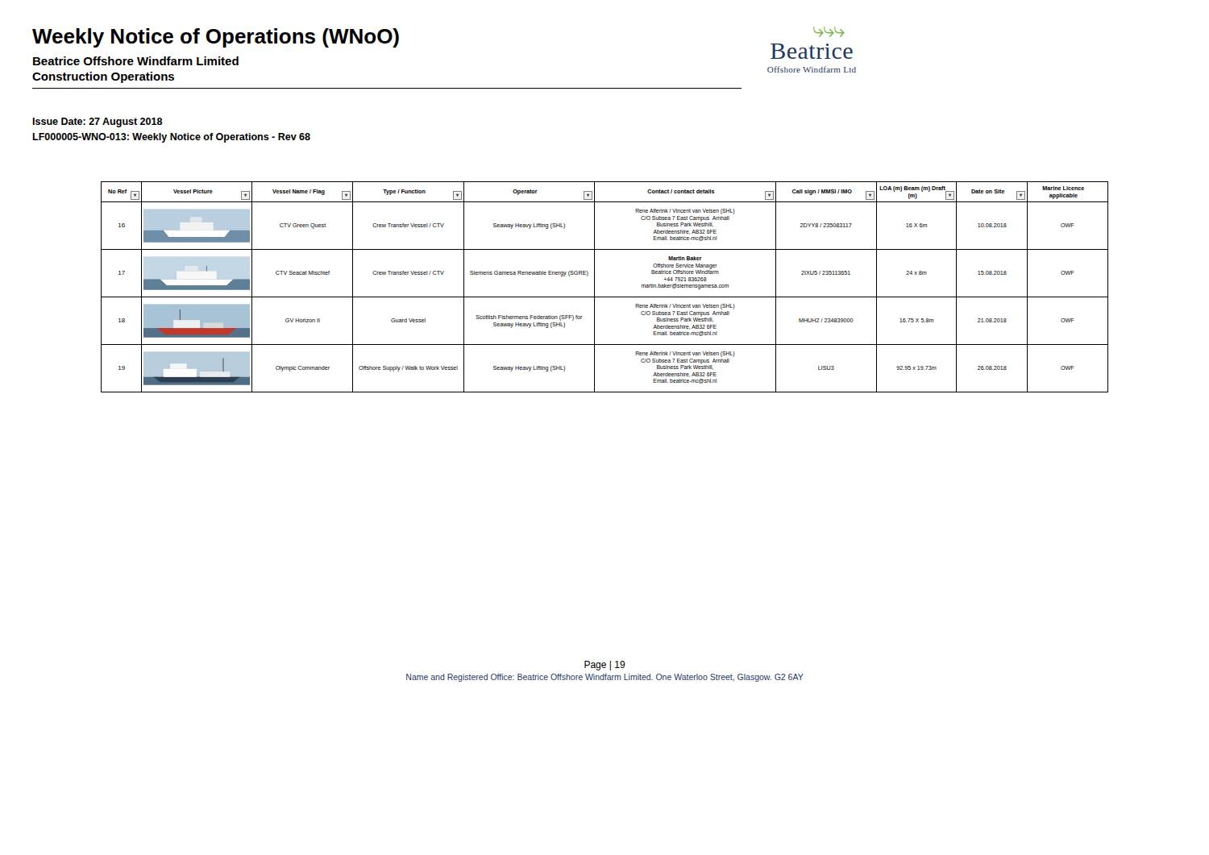Weekly Notice of Operations (WNoO)
Beatrice Offshore Windfarm Limited
Construction Operations
⤷⤷⤷
Beatrice
Offshore Windfarm Ltd
Issue Date: 27 August 2018
LF000005-WNO-013: Weekly Notice of Operations - Rev 68
| No Ref ▾ | Vessel Picture ▾ | Vessel Name / Flag ▾ | Type / Function ▾ | Operator ▾ | Contact / contact details ▾ | Call sign / MMSI / IMO ▾ | LOA (m) Beam (m) Draft (m) ▾ | Date on Site ▾ | Marine Licence applicable |
| --- | --- | --- | --- | --- | --- | --- | --- | --- | --- |
| 16 | | CTV Green Quest | Crew Transfer Vessel / CTV | Seaway Heavy Lifting (SHL) | Rene Alferink / Vincent van Velsen (SHL) C/O Subsea 7 East Campus Arnhall Business Park Westhill, Aberdeenshire, AB32 6FE Email. beatrice-mc@shl.nl | 2DYY8 / 235083117 | 16 X 6m | 10.08.2018 | OWF |
| 17 | | CTV Seacat Mischief | Crew Transfer Vessel / CTV | Siemens Gamesa Renewable Energy (SGRE) | Martin Baker Offshore Service Manager Beatrice Offshore Windfarm +44 7921 836268 martin.baker@siemensgamesa.com | 2IXU5 / 235113651 | 24 x 8m | 15.08.2018 | OWF |
| 18 | | GV Horizon II | Guard Vessel | Scottish Fishermens Federation (SFF) for Seaway Heavy Lifting (SHL) | Rene Alferink / Vincent van Velsen (SHL) C/O Subsea 7 East Campus Arnhall Business Park Westhill, Aberdeenshire, AB32 6FE Email. beatrice-mc@shl.nl | MHUH2 / 234839000 | 16.75 X 5.8m | 21.08.2018 | OWF |
| 19 | | Olympic Commander | Offshore Supply / Walk to Work Vessel | Seaway Heavy Lifting (SHL) | Rene Alferink / Vincent van Velsen (SHL) C/O Subsea 7 East Campus Arnhall Business Park Westhill, Aberdeenshire, AB32 6FE Email. beatrice-mc@shl.nl | LISU3 | 92.95 x 19.73m | 26.08.2018 | OWF |
Page | 19
Name and Registered Office: Beatrice Offshore Windfarm Limited. One Waterloo Street, Glasgow. G2 6AY